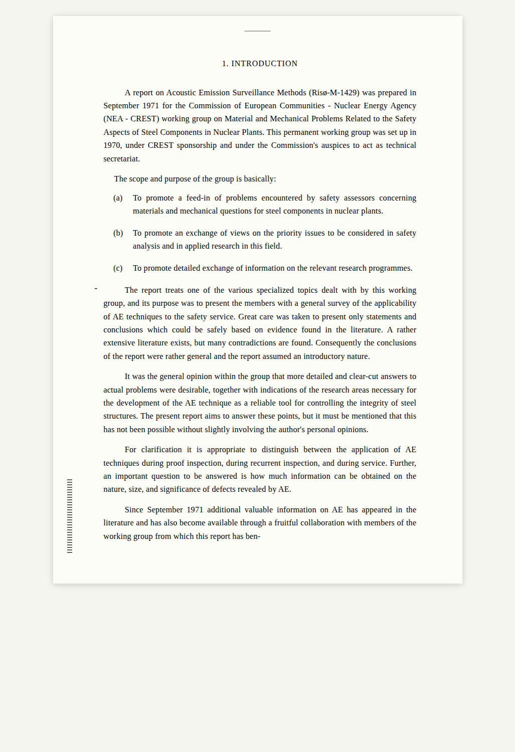1. INTRODUCTION
A report on Acoustic Emission Surveillance Methods (Risø-M-1429) was prepared in September 1971 for the Commission of European Communities - Nuclear Energy Agency (NEA - CREST) working group on Material and Mechanical Problems Related to the Safety Aspects of Steel Components in Nuclear Plants. This permanent working group was set up in 1970, under CREST sponsorship and under the Commission's auspices to act as technical secretariat.
The scope and purpose of the group is basically:
(a) To promote a feed-in of problems encountered by safety assessors concerning materials and mechanical questions for steel components in nuclear plants.
(b) To promote an exchange of views on the priority issues to be considered in safety analysis and in applied research in this field.
(c) To promote detailed exchange of information on the relevant research programmes.
-The report treats one of the various specialized topics dealt with by this working group, and its purpose was to present the members with a general survey of the applicability of AE techniques to the safety service. Great care was taken to present only statements and conclusions which could be safely based on evidence found in the literature. A rather extensive literature exists, but many contradictions are found. Consequently the conclusions of the report were rather general and the report assumed an introductory nature.
It was the general opinion within the group that more detailed and clear-cut answers to actual problems were desirable, together with indications of the research areas necessary for the development of the AE technique as a reliable tool for controlling the integrity of steel structures. The present report aims to answer these points, but it must be mentioned that this has not been possible without slightly involving the author's personal opinions.
For clarification it is appropriate to distinguish between the application of AE techniques during proof inspection, during recurrent inspection, and during service. Further, an important question to be answered is how much information can be obtained on the nature, size, and significance of defects revealed by AE.
Since September 1971 additional valuable information on AE has appeared in the literature and has also become available through a fruitful collaboration with members of the working group from which this report has ben-